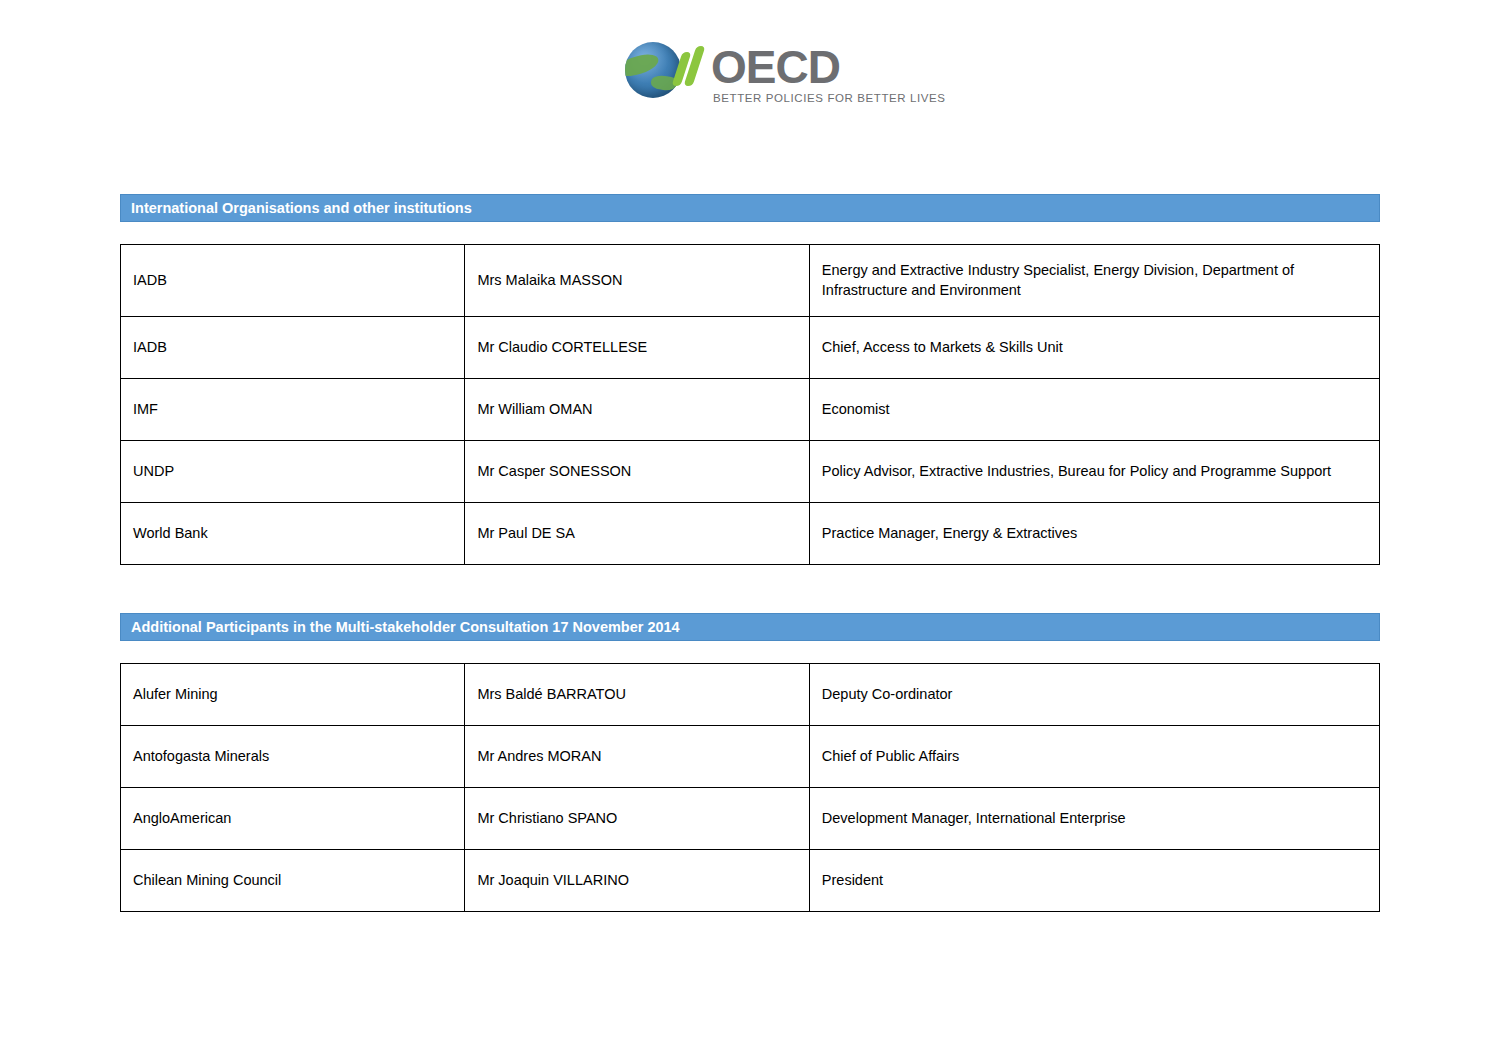OECD
BETTER POLICIES FOR BETTER LIVES
International Organisations and other institutions
| IADB | Mrs Malaika MASSON | Energy and Extractive Industry Specialist, Energy Division, Department of Infrastructure and Environment |
| IADB | Mr Claudio CORTELLESE | Chief, Access to Markets & Skills Unit |
| IMF | Mr William OMAN | Economist |
| UNDP | Mr Casper SONESSON | Policy Advisor, Extractive Industries, Bureau for Policy and Programme Support |
| World Bank | Mr Paul DE SA | Practice Manager, Energy & Extractives |
Additional Participants in the Multi-stakeholder Consultation 17 November 2014
| Alufer Mining | Mrs Baldé BARRATOU | Deputy Co-ordinator |
| Antofogasta Minerals | Mr Andres MORAN | Chief of Public Affairs |
| AngloAmerican | Mr Christiano SPANO | Development Manager, International Enterprise |
| Chilean Mining Council | Mr Joaquin VILLARINO | President |